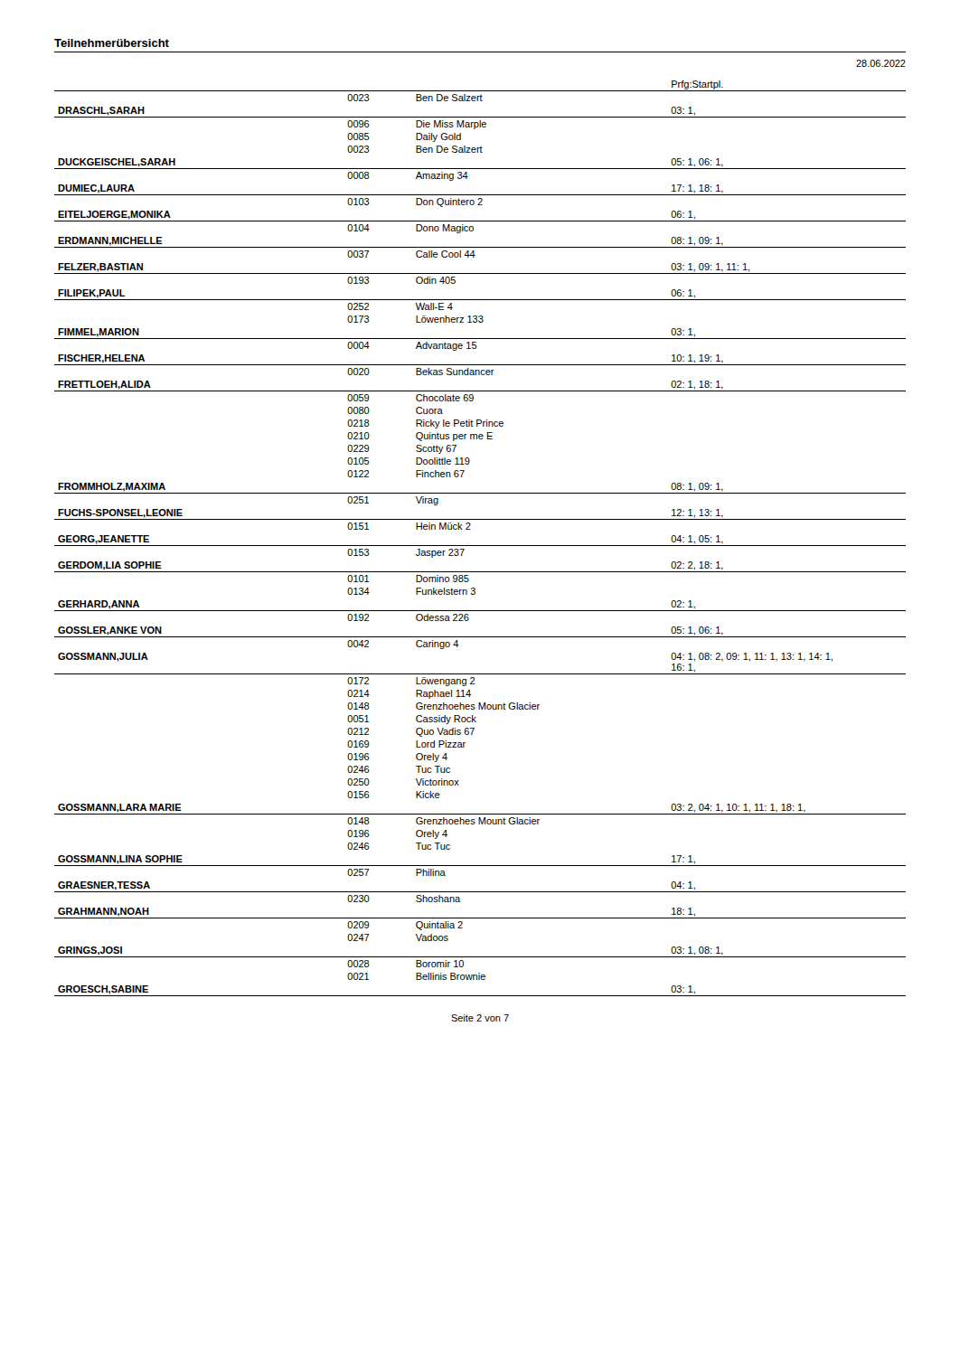Teilnehmerübersicht
28.06.2022
| | | | Prfg:Startpl. |
| | 0023 | Ben De Salzert | |
| DRASCHL,SARAH | | | 03: 1, |
| | 0096 | Die Miss Marple | |
| | 0085 | Daily Gold | |
| | 0023 | Ben De Salzert | |
| DUCKGEISCHEL,SARAH | | | 05: 1, 06: 1, |
| | 0008 | Amazing 34 | |
| DUMIEC,LAURA | | | 17: 1, 18: 1, |
| | 0103 | Don Quintero 2 | |
| EITELJOERGE,MONIKA | | | 06: 1, |
| | 0104 | Dono Magico | |
| ERDMANN,MICHELLE | | | 08: 1, 09: 1, |
| | 0037 | Calle Cool 44 | |
| FELZER,BASTIAN | | | 03: 1, 09: 1, 11: 1, |
| | 0193 | Odin 405 | |
| FILIPEK,PAUL | | | 06: 1, |
| | 0252 | Wall-E 4 | |
| | 0173 | Löwenherz 133 | |
| FIMMEL,MARION | | | 03: 1, |
| | 0004 | Advantage 15 | |
| FISCHER,HELENA | | | 10: 1, 19: 1, |
| | 0020 | Bekas Sundancer | |
| FRETTLOEH,ALIDA | | | 02: 1, 18: 1, |
| | 0059 | Chocolate 69 | |
| | 0080 | Cuora | |
| | 0218 | Ricky le Petit Prince | |
| | 0210 | Quintus per me E | |
| | 0229 | Scotty 67 | |
| | 0105 | Doolittle 119 | |
| | 0122 | Finchen 67 | |
| FROMMHOLZ,MAXIMA | | | 08: 1, 09: 1, |
| | 0251 | Virag | |
| FUCHS-SPONSEL,LEONIE | | | 12: 1, 13: 1, |
| | 0151 | Hein Mück 2 | |
| GEORG,JEANETTE | | | 04: 1, 05: 1, |
| | 0153 | Jasper 237 | |
| GERDOM,LIA SOPHIE | | | 02: 2, 18: 1, |
| | 0101 | Domino 985 | |
| | 0134 | Funkelstern 3 | |
| GERHARD,ANNA | | | 02: 1, |
| | 0192 | Odessa 226 | |
| GOSSLER,ANKE VON | | | 05: 1, 06: 1, |
| | 0042 | Caringo 4 | |
| GOSSMANN,JULIA | | | 04: 1, 08: 2, 09: 1, 11: 1, 13: 1, 14: 1, 16: 1, |
| | 0172 | Löwengang 2 | |
| | 0214 | Raphael 114 | |
| | 0148 | Grenzhoehes Mount Glacier | |
| | 0051 | Cassidy Rock | |
| | 0212 | Quo Vadis 67 | |
| | 0169 | Lord Pizzar | |
| | 0196 | Orely 4 | |
| | 0246 | Tuc Tuc | |
| | 0250 | Victorinox | |
| | 0156 | Kicke | |
| GOSSMANN,LARA MARIE | | | 03: 2, 04: 1, 10: 1, 11: 1, 18: 1, |
| | 0148 | Grenzhoehes Mount Glacier | |
| | 0196 | Orely 4 | |
| | 0246 | Tuc Tuc | |
| GOSSMANN,LINA SOPHIE | | | 17: 1, |
| | 0257 | Philina | |
| GRAESNER,TESSA | | | 04: 1, |
| | 0230 | Shoshana | |
| GRAHMANN,NOAH | | | 18: 1, |
| | 0209 | Quintalia 2 | |
| | 0247 | Vadoos | |
| GRINGS,JOSI | | | 03: 1, 08: 1, |
| | 0028 | Boromir 10 | |
| | 0021 | Bellinis Brownie | |
| GROESCH,SABINE | | | 03: 1, |
Seite 2 von 7